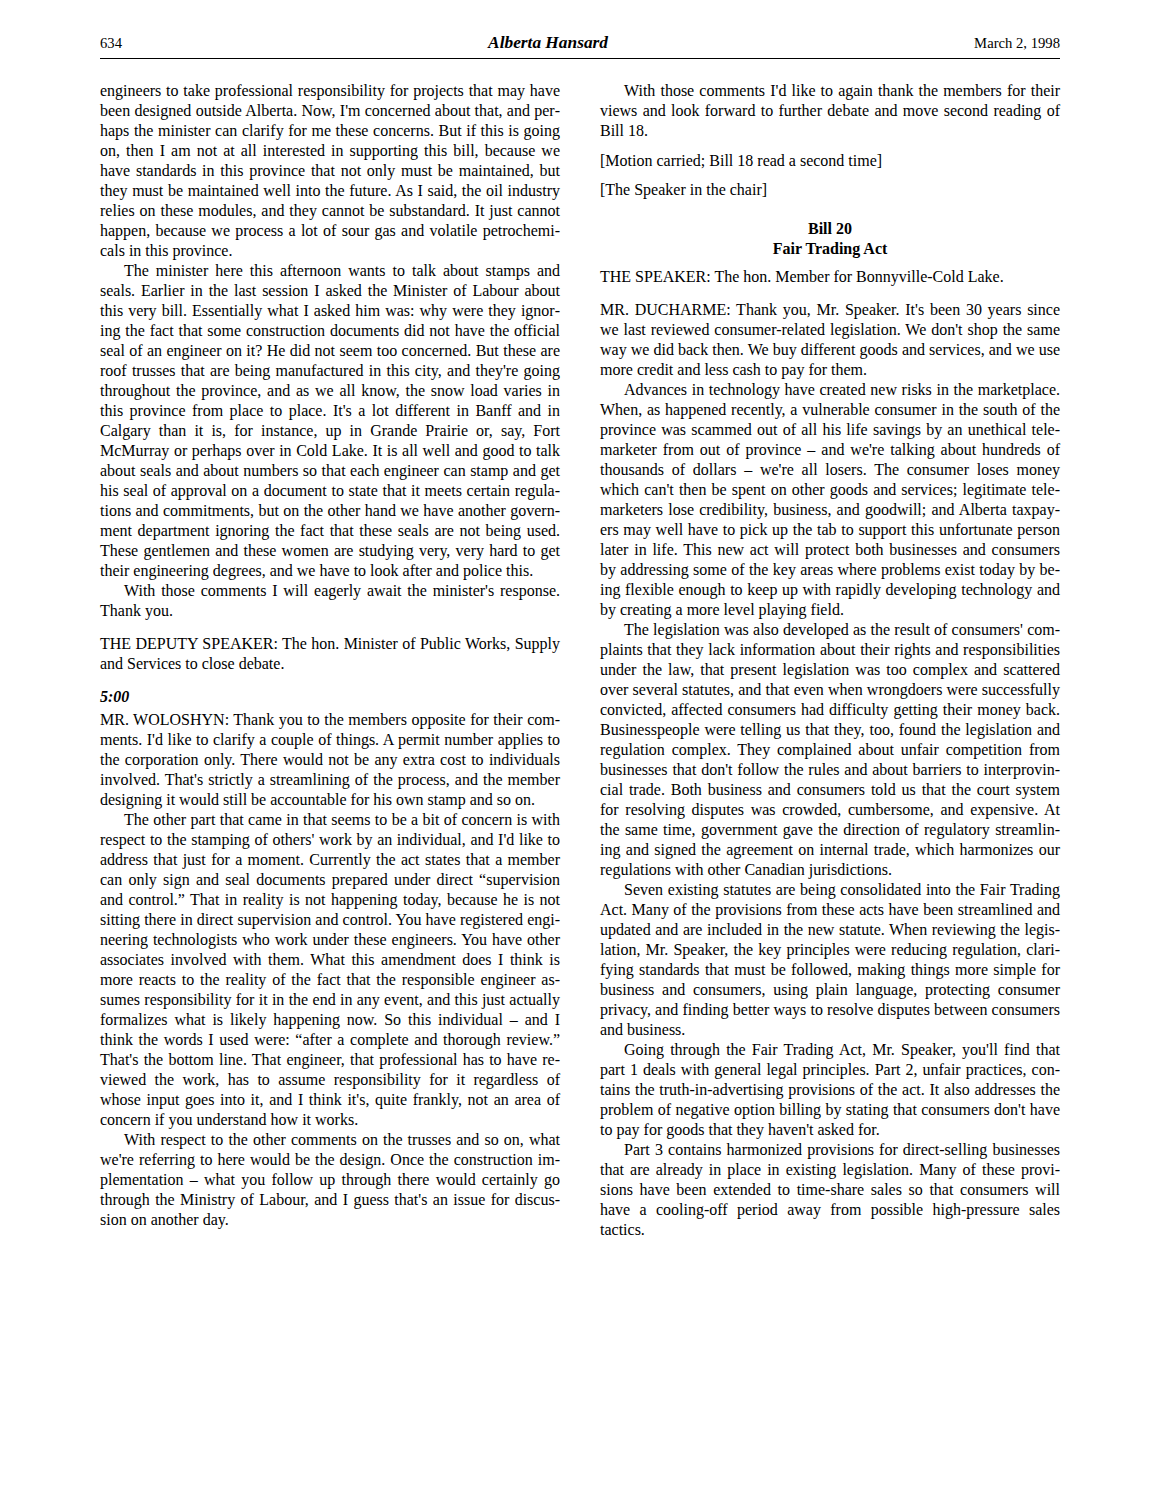634 Alberta Hansard March 2, 1998
engineers to take professional responsibility for projects that may have been designed outside Alberta. Now, I'm concerned about that, and perhaps the minister can clarify for me these concerns. But if this is going on, then I am not at all interested in supporting this bill, because we have standards in this province that not only must be maintained, but they must be maintained well into the future. As I said, the oil industry relies on these modules, and they cannot be substandard. It just cannot happen, because we process a lot of sour gas and volatile petrochemicals in this province.
The minister here this afternoon wants to talk about stamps and seals. Earlier in the last session I asked the Minister of Labour about this very bill. Essentially what I asked him was: why were they ignoring the fact that some construction documents did not have the official seal of an engineer on it? He did not seem too concerned. But these are roof trusses that are being manufactured in this city, and they're going throughout the province, and as we all know, the snow load varies in this province from place to place. It's a lot different in Banff and in Calgary than it is, for instance, up in Grande Prairie or, say, Fort McMurray or perhaps over in Cold Lake. It is all well and good to talk about seals and about numbers so that each engineer can stamp and get his seal of approval on a document to state that it meets certain regulations and commitments, but on the other hand we have another government department ignoring the fact that these seals are not being used. These gentlemen and these women are studying very, very hard to get their engineering degrees, and we have to look after and police this.
With those comments I will eagerly await the minister's response. Thank you.
THE DEPUTY SPEAKER: The hon. Minister of Public Works, Supply and Services to close debate.
5:00
MR. WOLOSHYN: Thank you to the members opposite for their comments. I'd like to clarify a couple of things. A permit number applies to the corporation only. There would not be any extra cost to individuals involved. That's strictly a streamlining of the process, and the member designing it would still be accountable for his own stamp and so on.
The other part that came in that seems to be a bit of concern is with respect to the stamping of others' work by an individual, and I'd like to address that just for a moment. Currently the act states that a member can only sign and seal documents prepared under direct “supervision and control.” That in reality is not happening today, because he is not sitting there in direct supervision and control. You have registered engineering technologists who work under these engineers. You have other associates involved with them. What this amendment does I think is more reacts to the reality of the fact that the responsible engineer assumes responsibility for it in the end in any event, and this just actually formalizes what is likely happening now. So this individual – and I think the words I used were: “after a complete and thorough review.” That's the bottom line. That engineer, that professional has to have reviewed the work, has to assume responsibility for it regardless of whose input goes into it, and I think it's, quite frankly, not an area of concern if you understand how it works.
With respect to the other comments on the trusses and so on, what we're referring to here would be the design. Once the construction implementation – what you follow up through there would certainly go through the Ministry of Labour, and I guess that's an issue for discussion on another day.
With those comments I'd like to again thank the members for their views and look forward to further debate and move second reading of Bill 18.
[Motion carried; Bill 18 read a second time]
[The Speaker in the chair]
Bill 20
Fair Trading Act
THE SPEAKER: The hon. Member for Bonnyville-Cold Lake.
MR. DUCHARME: Thank you, Mr. Speaker. It's been 30 years since we last reviewed consumer-related legislation. We don't shop the same way we did back then. We buy different goods and services, and we use more credit and less cash to pay for them.
Advances in technology have created new risks in the marketplace. When, as happened recently, a vulnerable consumer in the south of the province was scammed out of all his life savings by an unethical telemarketer from out of province – and we're talking about hundreds of thousands of dollars – we're all losers. The consumer loses money which can't then be spent on other goods and services; legitimate telemarketers lose credibility, business, and goodwill; and Alberta taxpayers may well have to pick up the tab to support this unfortunate person later in life. This new act will protect both businesses and consumers by addressing some of the key areas where problems exist today by being flexible enough to keep up with rapidly developing technology and by creating a more level playing field.
The legislation was also developed as the result of consumers' complaints that they lack information about their rights and responsibilities under the law, that present legislation was too complex and scattered over several statutes, and that even when wrongdoers were successfully convicted, affected consumers had difficulty getting their money back. Businesspeople were telling us that they, too, found the legislation and regulation complex. They complained about unfair competition from businesses that don't follow the rules and about barriers to interprovincial trade. Both business and consumers told us that the court system for resolving disputes was crowded, cumbersome, and expensive. At the same time, government gave the direction of regulatory streamlining and signed the agreement on internal trade, which harmonizes our regulations with other Canadian jurisdictions.
Seven existing statutes are being consolidated into the Fair Trading Act. Many of the provisions from these acts have been streamlined and updated and are included in the new statute. When reviewing the legislation, Mr. Speaker, the key principles were reducing regulation, clarifying standards that must be followed, making things more simple for business and consumers, using plain language, protecting consumer privacy, and finding better ways to resolve disputes between consumers and business.
Going through the Fair Trading Act, Mr. Speaker, you'll find that part 1 deals with general legal principles. Part 2, unfair practices, contains the truth-in-advertising provisions of the act. It also addresses the problem of negative option billing by stating that consumers don't have to pay for goods that they haven't asked for.
Part 3 contains harmonized provisions for direct-selling businesses that are already in place in existing legislation. Many of these provisions have been extended to time-share sales so that consumers will have a cooling-off period away from possible high-pressure sales tactics.